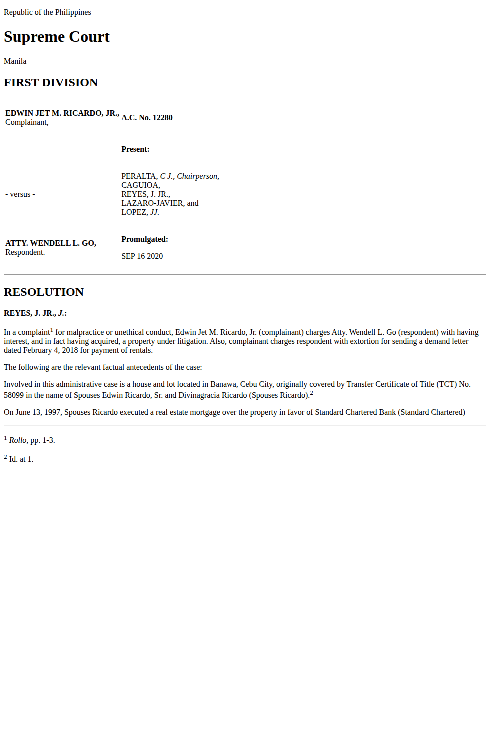Republic of the Philippines
Supreme Court
Manila
FIRST DIVISION
| EDWIN JET M. RICARDO, JR., Complainant, | A.C. No. 12280 |
| | Present: |
| - versus - | PERALTA, C J., Chairperson, CAGUIOA, REYES, J. JR., LAZARO-JAVIER, and LOPEZ, JJ. |
| ATTY. WENDELL L. GO, Respondent. | Promulgated: SEP 16 2020 |
RESOLUTION
REYES, J. JR., J.:
In a complaint1 for malpractice or unethical conduct, Edwin Jet M. Ricardo, Jr. (complainant) charges Atty. Wendell L. Go (respondent) with having interest, and in fact having acquired, a property under litigation. Also, complainant charges respondent with extortion for sending a demand letter dated February 4, 2018 for payment of rentals.
The following are the relevant factual antecedents of the case:
Involved in this administrative case is a house and lot located in Banawa, Cebu City, originally covered by Transfer Certificate of Title (TCT) No. 58099 in the name of Spouses Edwin Ricardo, Sr. and Divinagracia Ricardo (Spouses Ricardo).2
On June 13, 1997, Spouses Ricardo executed a real estate mortgage over the property in favor of Standard Chartered Bank (Standard Chartered)
1 Rollo, pp. 1-3.
2 Id. at 1.